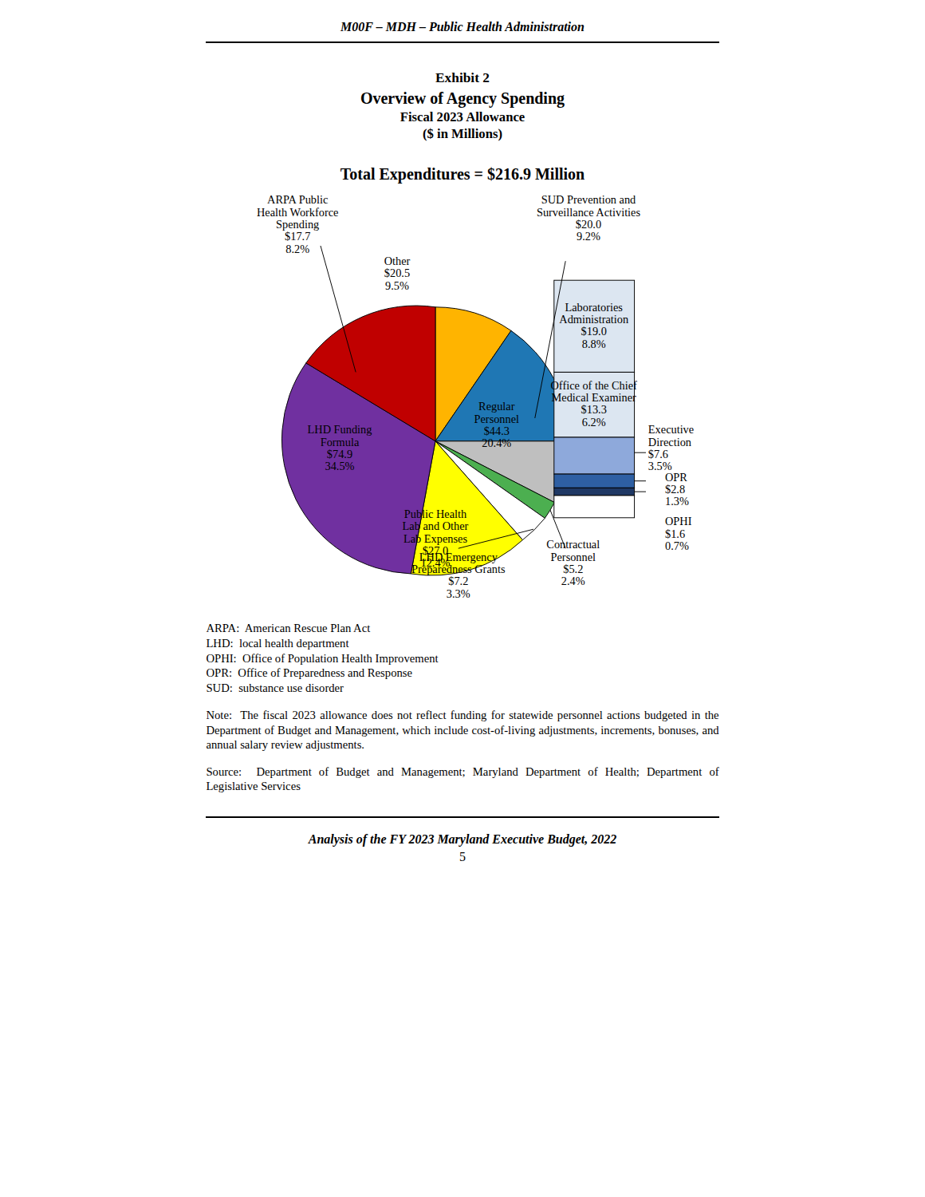M00F – MDH – Public Health Administration
Exhibit 2
Overview of Agency Spending
Fiscal 2023 Allowance
($ in Millions)
Total Expenditures = $216.9 Million
ARPA Public Health Workforce Spending $17.7 8.2% Other $20.5 9.5% SUD Prevention and Surveillance Activities $20.0 9.2% Regular Personnel $44.3 20.4% LHD Funding Formula $74.9 34.5% Public Health Lab and Other Lab Expenses $27.0 12.4% LHD Emergency Preparedness Grants $7.2 3.3% Contractual Personnel $5.2 2.4% Laboratories Administration $19.0 8.8% Office of the Chief Medical Examiner $13.3 6.2% Executive Direction $7.6 3.5% OPR $2.8 1.3% OPHI $1.6 0.7%
ARPA: American Rescue Plan Act
LHD: local health department
OPHI: Office of Population Health Improvement
OPR: Office of Preparedness and Response
SUD: substance use disorder
Note: The fiscal 2023 allowance does not reflect funding for statewide personnel actions budgeted in the Department of Budget and Management, which include cost-of-living adjustments, increments, bonuses, and annual salary review adjustments.
Source: Department of Budget and Management; Maryland Department of Health; Department of Legislative Services
Analysis of the FY 2023 Maryland Executive Budget, 2022
5